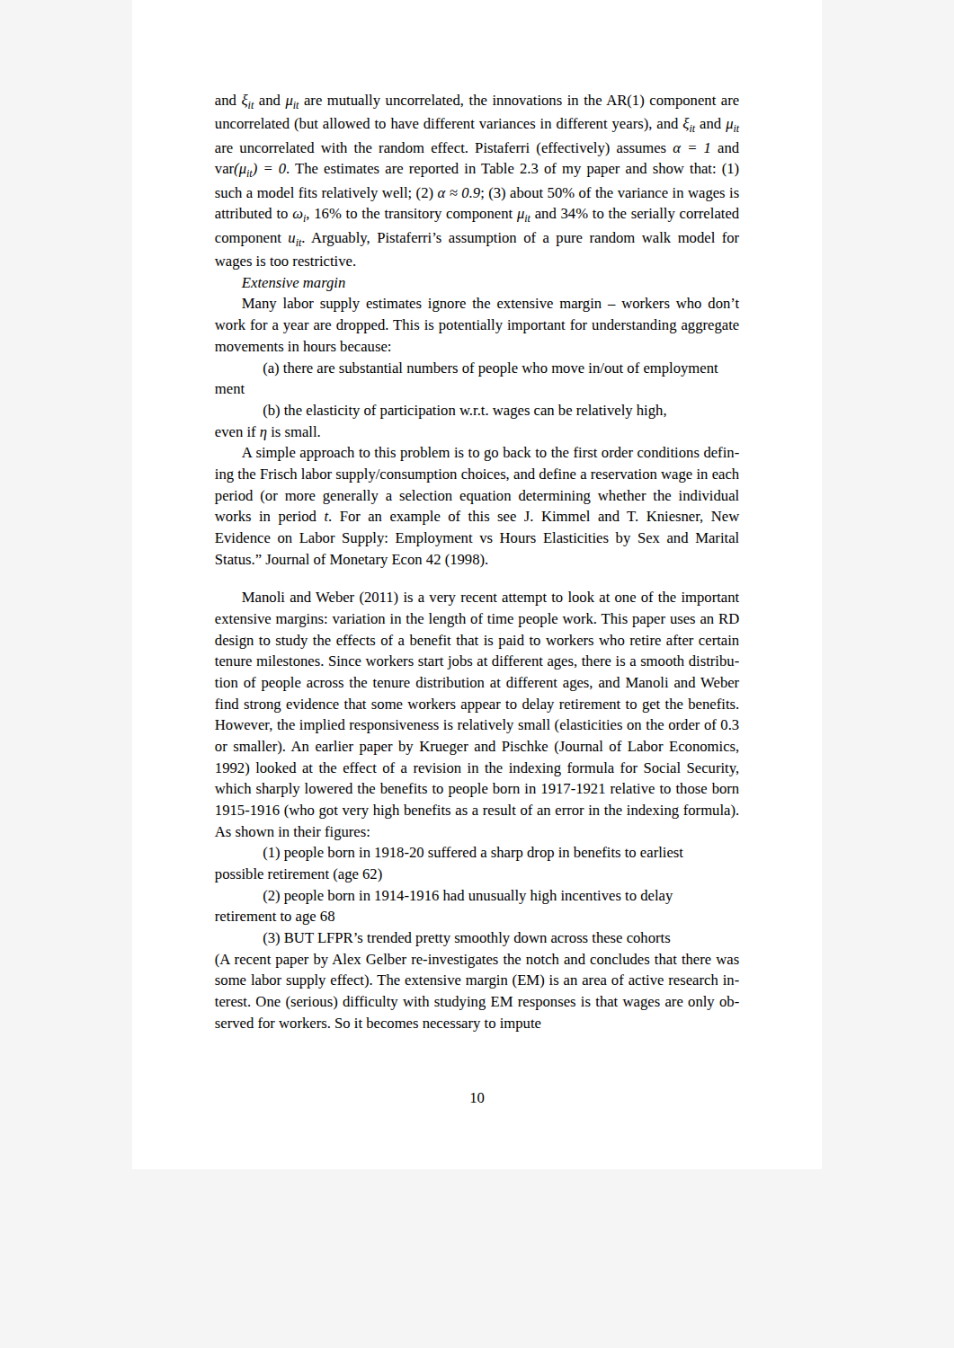and ξit and μit are mutually uncorrelated, the innovations in the AR(1) component are uncorrelated (but allowed to have different variances in different years), and ξit and μit are uncorrelated with the random effect. Pistaferri (effectively) assumes α = 1 and var(μit) = 0. The estimates are reported in Table 2.3 of my paper and show that: (1) such a model fits relatively well; (2) α ≈ 0.9; (3) about 50% of the variance in wages is attributed to ωi, 16% to the transitory component μit and 34% to the serially correlated component uit. Arguably, Pistaferri’s assumption of a pure random walk model for wages is too restrictive.
Extensive margin
Many labor supply estimates ignore the extensive margin – workers who don’t work for a year are dropped. This is potentially important for understanding aggregate movements in hours because:
(a) there are substantial numbers of people who move in/out of employment
ment
(b) the elasticity of participation w.r.t. wages can be relatively high,
even if η is small.
A simple approach to this problem is to go back to the first order conditions defining the Frisch labor supply/consumption choices, and define a reservation wage in each period (or more generally a selection equation determining whether the individual works in period t. For an example of this see J. Kimmel and T. Kniesner, New Evidence on Labor Supply: Employment vs Hours Elasticities by Sex and Marital Status.” Journal of Monetary Econ 42 (1998).
Manoli and Weber (2011) is a very recent attempt to look at one of the important extensive margins: variation in the length of time people work. This paper uses an RD design to study the effects of a benefit that is paid to workers who retire after certain tenure milestones. Since workers start jobs at different ages, there is a smooth distribution of people across the tenure distribution at different ages, and Manoli and Weber find strong evidence that some workers appear to delay retirement to get the benefits. However, the implied responsiveness is relatively small (elasticities on the order of 0.3 or smaller). An earlier paper by Krueger and Pischke (Journal of Labor Economics, 1992) looked at the effect of a revision in the indexing formula for Social Security, which sharply lowered the benefits to people born in 1917-1921 relative to those born 1915-1916 (who got very high benefits as a result of an error in the indexing formula). As shown in their figures:
(1) people born in 1918-20 suffered a sharp drop in benefits to earliest
possible retirement (age 62)
(2) people born in 1914-1916 had unusually high incentives to delay
retirement to age 68
(3) BUT LFPR’s trended pretty smoothly down across these cohorts
(A recent paper by Alex Gelber re-investigates the notch and concludes that there was some labor supply effect). The extensive margin (EM) is an area of active research interest. One (serious) difficulty with studying EM responses is that wages are only observed for workers. So it becomes necessary to impute
10